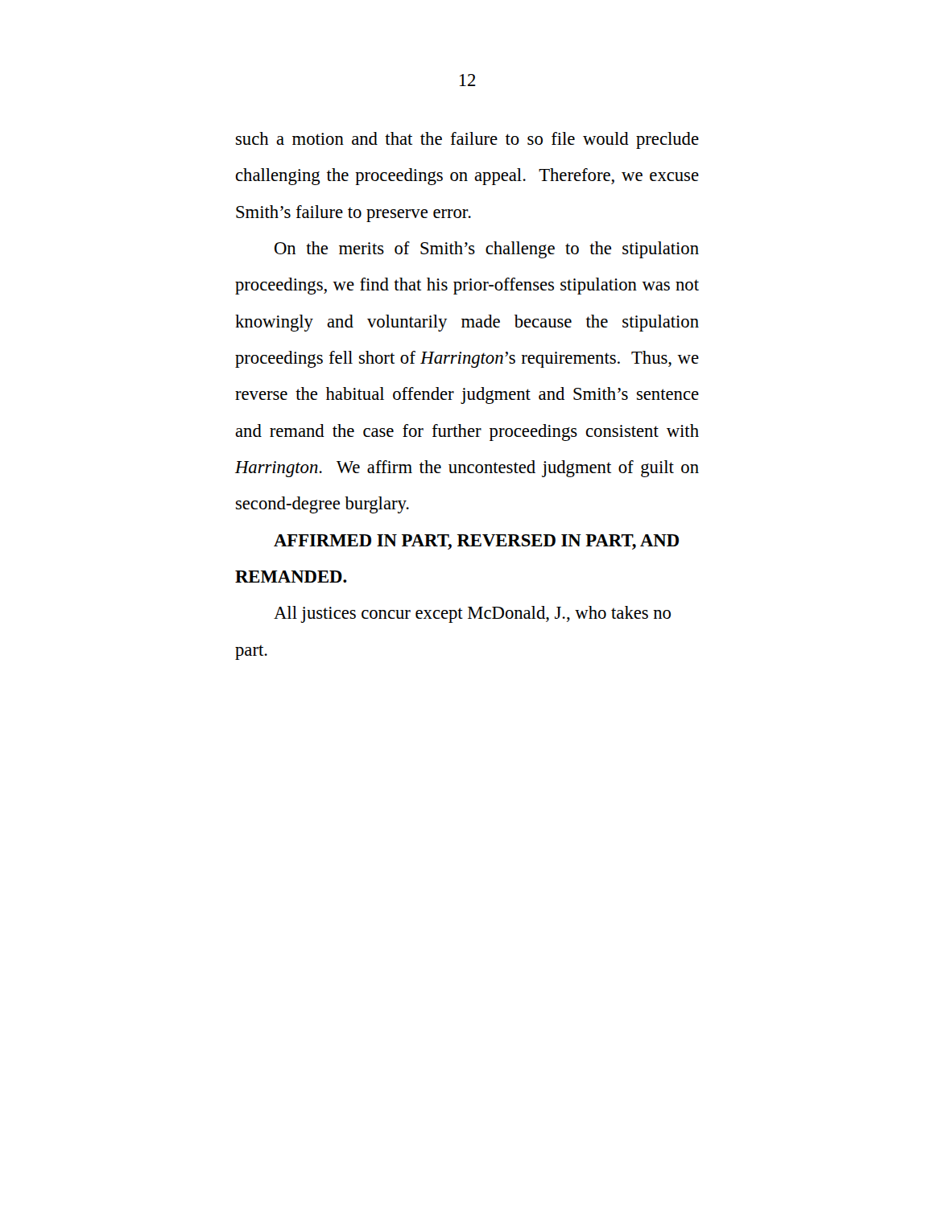12
such a motion and that the failure to so file would preclude challenging the proceedings on appeal. Therefore, we excuse Smith’s failure to preserve error.
On the merits of Smith’s challenge to the stipulation proceedings, we find that his prior-offenses stipulation was not knowingly and voluntarily made because the stipulation proceedings fell short of Harrington’s requirements. Thus, we reverse the habitual offender judgment and Smith’s sentence and remand the case for further proceedings consistent with Harrington. We affirm the uncontested judgment of guilt on second-degree burglary.
AFFIRMED IN PART, REVERSED IN PART, AND REMANDED.
All justices concur except McDonald, J., who takes no part.